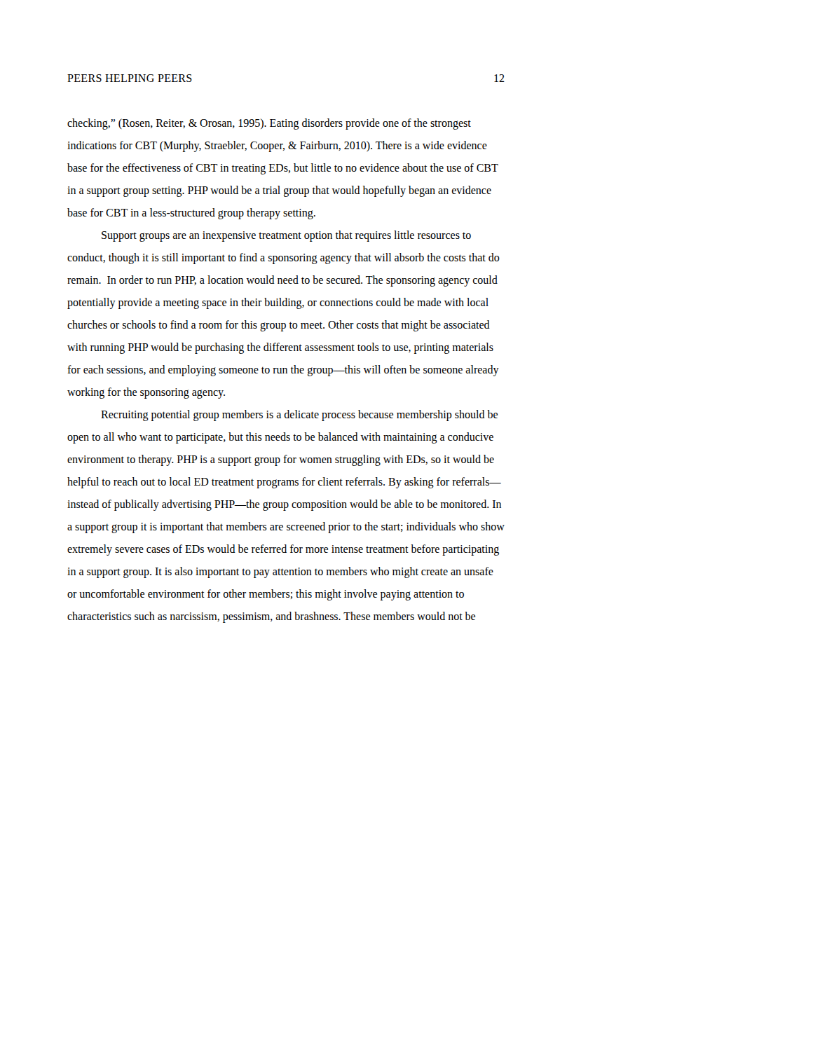Peers Helping Peers 12
checking,” (Rosen, Reiter, & Orosan, 1995). Eating disorders provide one of the strongest indications for CBT (Murphy, Straebler, Cooper, & Fairburn, 2010). There is a wide evidence base for the effectiveness of CBT in treating EDs, but little to no evidence about the use of CBT in a support group setting. PHP would be a trial group that would hopefully began an evidence base for CBT in a less-structured group therapy setting.
Support groups are an inexpensive treatment option that requires little resources to conduct, though it is still important to find a sponsoring agency that will absorb the costs that do remain. In order to run PHP, a location would need to be secured. The sponsoring agency could potentially provide a meeting space in their building, or connections could be made with local churches or schools to find a room for this group to meet. Other costs that might be associated with running PHP would be purchasing the different assessment tools to use, printing materials for each sessions, and employing someone to run the group—this will often be someone already working for the sponsoring agency.
Recruiting potential group members is a delicate process because membership should be open to all who want to participate, but this needs to be balanced with maintaining a conducive environment to therapy. PHP is a support group for women struggling with EDs, so it would be helpful to reach out to local ED treatment programs for client referrals. By asking for referrals—instead of publically advertising PHP—the group composition would be able to be monitored. In a support group it is important that members are screened prior to the start; individuals who show extremely severe cases of EDs would be referred for more intense treatment before participating in a support group. It is also important to pay attention to members who might create an unsafe or uncomfortable environment for other members; this might involve paying attention to characteristics such as narcissism, pessimism, and brashness. These members would not be